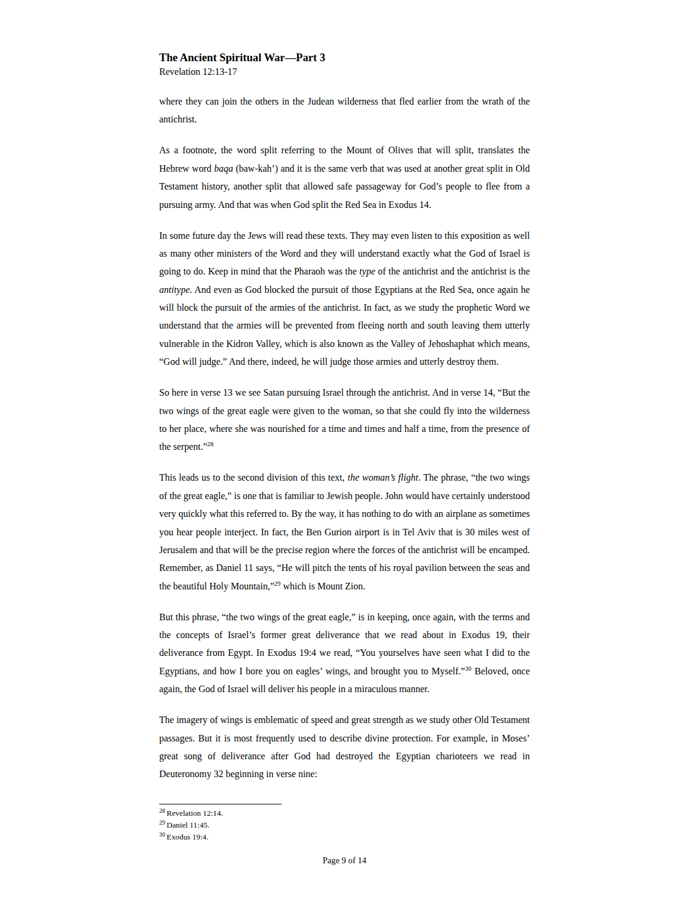The Ancient Spiritual War—Part 3
Revelation 12:13-17
where they can join the others in the Judean wilderness that fled earlier from the wrath of the antichrist.
As a footnote, the word split referring to the Mount of Olives that will split, translates the Hebrew word baqa (baw-kah’) and it is the same verb that was used at another great split in Old Testament history, another split that allowed safe passageway for God’s people to flee from a pursuing army. And that was when God split the Red Sea in Exodus 14.
In some future day the Jews will read these texts. They may even listen to this exposition as well as many other ministers of the Word and they will understand exactly what the God of Israel is going to do. Keep in mind that the Pharaoh was the type of the antichrist and the antichrist is the antitype. And even as God blocked the pursuit of those Egyptians at the Red Sea, once again he will block the pursuit of the armies of the antichrist. In fact, as we study the prophetic Word we understand that the armies will be prevented from fleeing north and south leaving them utterly vulnerable in the Kidron Valley, which is also known as the Valley of Jehoshaphat which means, “God will judge.” And there, indeed, he will judge those armies and utterly destroy them.
So here in verse 13 we see Satan pursuing Israel through the antichrist. And in verse 14, “But the two wings of the great eagle were given to the woman, so that she could fly into the wilderness to her place, where she was nourished for a time and times and half a time, from the presence of the serpent.”28
This leads us to the second division of this text, the woman’s flight. The phrase, “the two wings of the great eagle,” is one that is familiar to Jewish people. John would have certainly understood very quickly what this referred to. By the way, it has nothing to do with an airplane as sometimes you hear people interject. In fact, the Ben Gurion airport is in Tel Aviv that is 30 miles west of Jerusalem and that will be the precise region where the forces of the antichrist will be encamped. Remember, as Daniel 11 says, “He will pitch the tents of his royal pavilion between the seas and the beautiful Holy Mountain,”29 which is Mount Zion.
But this phrase, “the two wings of the great eagle,” is in keeping, once again, with the terms and the concepts of Israel’s former great deliverance that we read about in Exodus 19, their deliverance from Egypt. In Exodus 19:4 we read, “You yourselves have seen what I did to the Egyptians, and how I bore you on eagles’ wings, and brought you to Myself.”30 Beloved, once again, the God of Israel will deliver his people in a miraculous manner.
The imagery of wings is emblematic of speed and great strength as we study other Old Testament passages. But it is most frequently used to describe divine protection. For example, in Moses’ great song of deliverance after God had destroyed the Egyptian charioteers we read in Deuteronomy 32 beginning in verse nine:
28Revelation 12:14.
29Daniel 11:45.
30Exodus 19:4.
Page 9 of 14